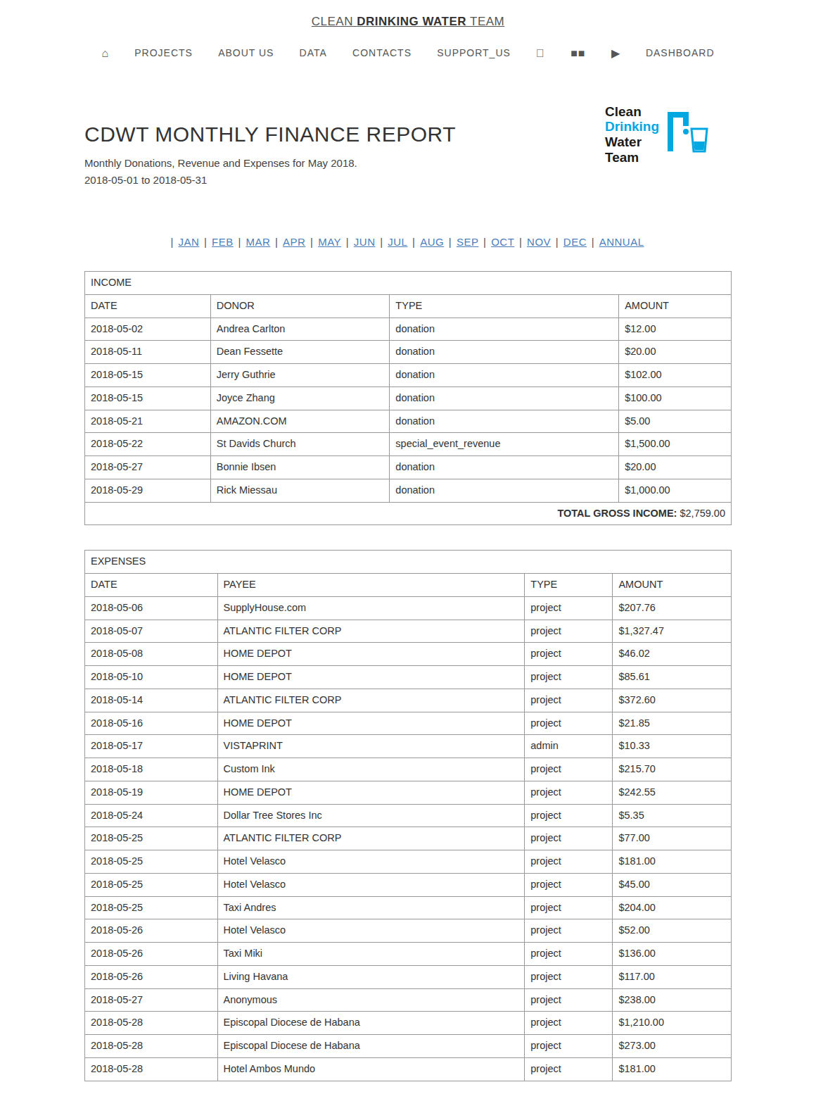CLEAN DRINKING WATER TEAM
⌂
PROJECTS
ABOUT US
DATA
CONTACTS
SUPPORT_US

■■
▶
DASHBOARD
Clean
Drinking
Water
Team
CDWT MONTHLY FINANCE REPORT
Monthly Donations, Revenue and Expenses for May 2018.
2018-05-01 to 2018-05-31
| JAN | FEB | MAR | APR | MAY | JUN | JUL | AUG | SEP | OCT | NOV | DEC | ANNUAL
| INCOME |
| --- |
| DATE | DONOR | TYPE | AMOUNT |
| 2018-05-02 | Andrea Carlton | donation | $12.00 |
| 2018-05-11 | Dean Fessette | donation | $20.00 |
| 2018-05-15 | Jerry Guthrie | donation | $102.00 |
| 2018-05-15 | Joyce Zhang | donation | $100.00 |
| 2018-05-21 | AMAZON.COM | donation | $5.00 |
| 2018-05-22 | St Davids Church | special_event_revenue | $1,500.00 |
| 2018-05-27 | Bonnie Ibsen | donation | $20.00 |
| 2018-05-29 | Rick Miessau | donation | $1,000.00 |
| TOTAL GROSS INCOME: $2,759.00 |
| EXPENSES |
| --- |
| DATE | PAYEE | TYPE | AMOUNT |
| 2018-05-06 | SupplyHouse.com | project | $207.76 |
| 2018-05-07 | ATLANTIC FILTER CORP | project | $1,327.47 |
| 2018-05-08 | HOME DEPOT | project | $46.02 |
| 2018-05-10 | HOME DEPOT | project | $85.61 |
| 2018-05-14 | ATLANTIC FILTER CORP | project | $372.60 |
| 2018-05-16 | HOME DEPOT | project | $21.85 |
| 2018-05-17 | VISTAPRINT | admin | $10.33 |
| 2018-05-18 | Custom Ink | project | $215.70 |
| 2018-05-19 | HOME DEPOT | project | $242.55 |
| 2018-05-24 | Dollar Tree Stores Inc | project | $5.35 |
| 2018-05-25 | ATLANTIC FILTER CORP | project | $77.00 |
| 2018-05-25 | Hotel Velasco | project | $181.00 |
| 2018-05-25 | Hotel Velasco | project | $45.00 |
| 2018-05-25 | Taxi Andres | project | $204.00 |
| 2018-05-26 | Hotel Velasco | project | $52.00 |
| 2018-05-26 | Taxi Miki | project | $136.00 |
| 2018-05-26 | Living Havana | project | $117.00 |
| 2018-05-27 | Anonymous | project | $238.00 |
| 2018-05-28 | Episcopal Diocese de Habana | project | $1,210.00 |
| 2018-05-28 | Episcopal Diocese de Habana | project | $273.00 |
| 2018-05-28 | Hotel Ambos Mundo | project | $181.00 |